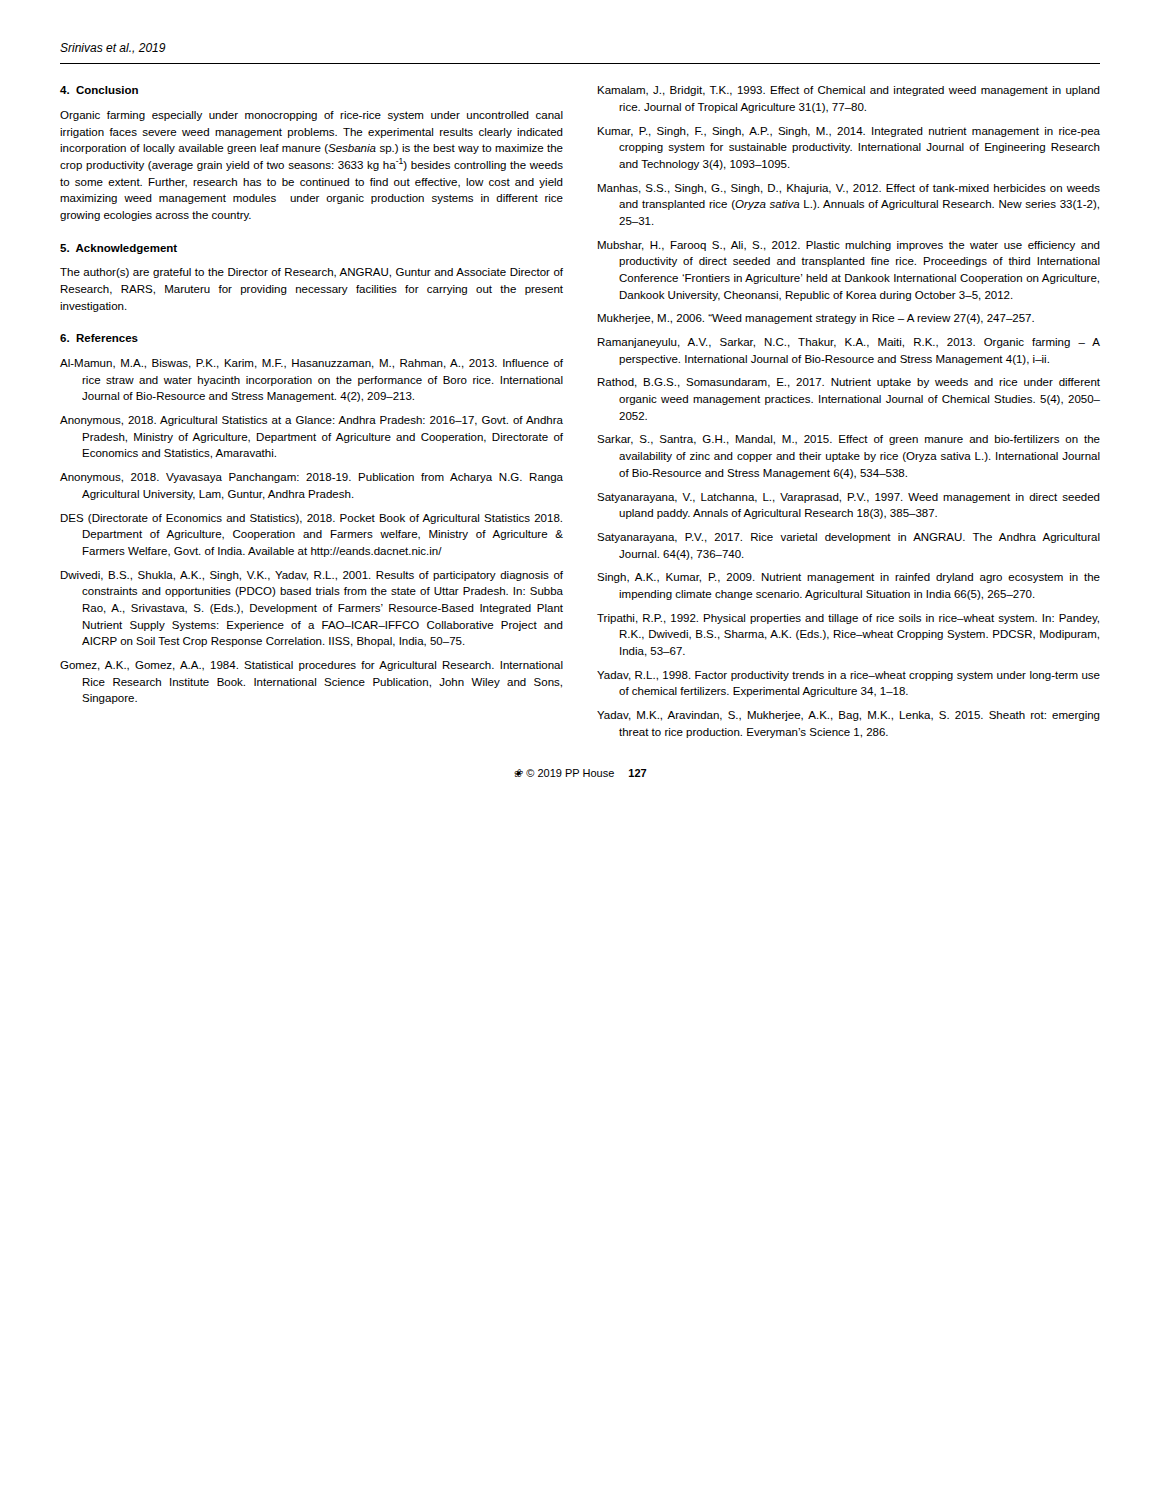Srinivas et al., 2019
4. Conclusion
Organic farming especially under monocropping of rice-rice system under uncontrolled canal irrigation faces severe weed management problems. The experimental results clearly indicated incorporation of locally available green leaf manure (Sesbania sp.) is the best way to maximize the crop productivity (average grain yield of two seasons: 3633 kg ha-1) besides controlling the weeds to some extent. Further, research has to be continued to find out effective, low cost and yield maximizing weed management modules under organic production systems in different rice growing ecologies across the country.
5. Acknowledgement
The author(s) are grateful to the Director of Research, ANGRAU, Guntur and Associate Director of Research, RARS, Maruteru for providing necessary facilities for carrying out the present investigation.
6. References
Al-Mamun, M.A., Biswas, P.K., Karim, M.F., Hasanuzzaman, M., Rahman, A., 2013. Influence of rice straw and water hyacinth incorporation on the performance of Boro rice. International Journal of Bio-Resource and Stress Management. 4(2), 209–213.
Anonymous, 2018. Agricultural Statistics at a Glance: Andhra Pradesh: 2016–17, Govt. of Andhra Pradesh, Ministry of Agriculture, Department of Agriculture and Cooperation, Directorate of Economics and Statistics, Amaravathi.
Anonymous, 2018. Vyavasaya Panchangam: 2018-19. Publication from Acharya N.G. Ranga Agricultural University, Lam, Guntur, Andhra Pradesh.
DES (Directorate of Economics and Statistics), 2018. Pocket Book of Agricultural Statistics 2018. Department of Agriculture, Cooperation and Farmers welfare, Ministry of Agriculture & Farmers Welfare, Govt. of India. Available at http://eands.dacnet.nic.in/
Dwivedi, B.S., Shukla, A.K., Singh, V.K., Yadav, R.L., 2001. Results of participatory diagnosis of constraints and opportunities (PDCO) based trials from the state of Uttar Pradesh. In: Subba Rao, A., Srivastava, S. (Eds.), Development of Farmers’ Resource-Based Integrated Plant Nutrient Supply Systems: Experience of a FAO–ICAR–IFFCO Collaborative Project and AICRP on Soil Test Crop Response Correlation. IISS, Bhopal, India, 50–75.
Gomez, A.K., Gomez, A.A., 1984. Statistical procedures for Agricultural Research. International Rice Research Institute Book. International Science Publication, John Wiley and Sons, Singapore.
Kamalam, J., Bridgit, T.K., 1993. Effect of Chemical and integrated weed management in upland rice. Journal of Tropical Agriculture 31(1), 77–80.
Kumar, P., Singh, F., Singh, A.P., Singh, M., 2014. Integrated nutrient management in rice-pea cropping system for sustainable productivity. International Journal of Engineering Research and Technology 3(4), 1093–1095.
Manhas, S.S., Singh, G., Singh, D., Khajuria, V., 2012. Effect of tank-mixed herbicides on weeds and transplanted rice (Oryza sativa L.). Annuals of Agricultural Research. New series 33(1-2), 25–31.
Mubshar, H., Farooq S., Ali, S., 2012. Plastic mulching improves the water use efficiency and productivity of direct seeded and transplanted fine rice. Proceedings of third International Conference ‘Frontiers in Agriculture’ held at Dankook International Cooperation on Agriculture, Dankook University, Cheonansi, Republic of Korea during October 3–5, 2012.
Mukherjee, M., 2006. “Weed management strategy in Rice – A review 27(4), 247–257.
Ramanjaneyulu, A.V., Sarkar, N.C., Thakur, K.A., Maiti, R.K., 2013. Organic farming – A perspective. International Journal of Bio-Resource and Stress Management 4(1), i–ii.
Rathod, B.G.S., Somasundaram, E., 2017. Nutrient uptake by weeds and rice under different organic weed management practices. International Journal of Chemical Studies. 5(4), 2050–2052.
Sarkar, S., Santra, G.H., Mandal, M., 2015. Effect of green manure and bio-fertilizers on the availability of zinc and copper and their uptake by rice (Oryza sativa L.). International Journal of Bio-Resource and Stress Management 6(4), 534–538.
Satyanarayana, V., Latchanna, L., Varaprasad, P.V., 1997. Weed management in direct seeded upland paddy. Annals of Agricultural Research 18(3), 385–387.
Satyanarayana, P.V., 2017. Rice varietal development in ANGRAU. The Andhra Agricultural Journal. 64(4), 736–740.
Singh, A.K., Kumar, P., 2009. Nutrient management in rainfed dryland agro ecosystem in the impending climate change scenario. Agricultural Situation in India 66(5), 265–270.
Tripathi, R.P., 1992. Physical properties and tillage of rice soils in rice–wheat system. In: Pandey, R.K., Dwivedi, B.S., Sharma, A.K. (Eds.), Rice–wheat Cropping System. PDCSR, Modipuram, India, 53–67.
Yadav, R.L., 1998. Factor productivity trends in a rice–wheat cropping system under long-term use of chemical fertilizers. Experimental Agriculture 34, 1–18.
Yadav, M.K., Aravindan, S., Mukherjee, A.K., Bag, M.K., Lenka, S. 2015. Sheath rot: emerging threat to rice production. Everyman’s Science 1, 286.
❀© 2019 PP House127